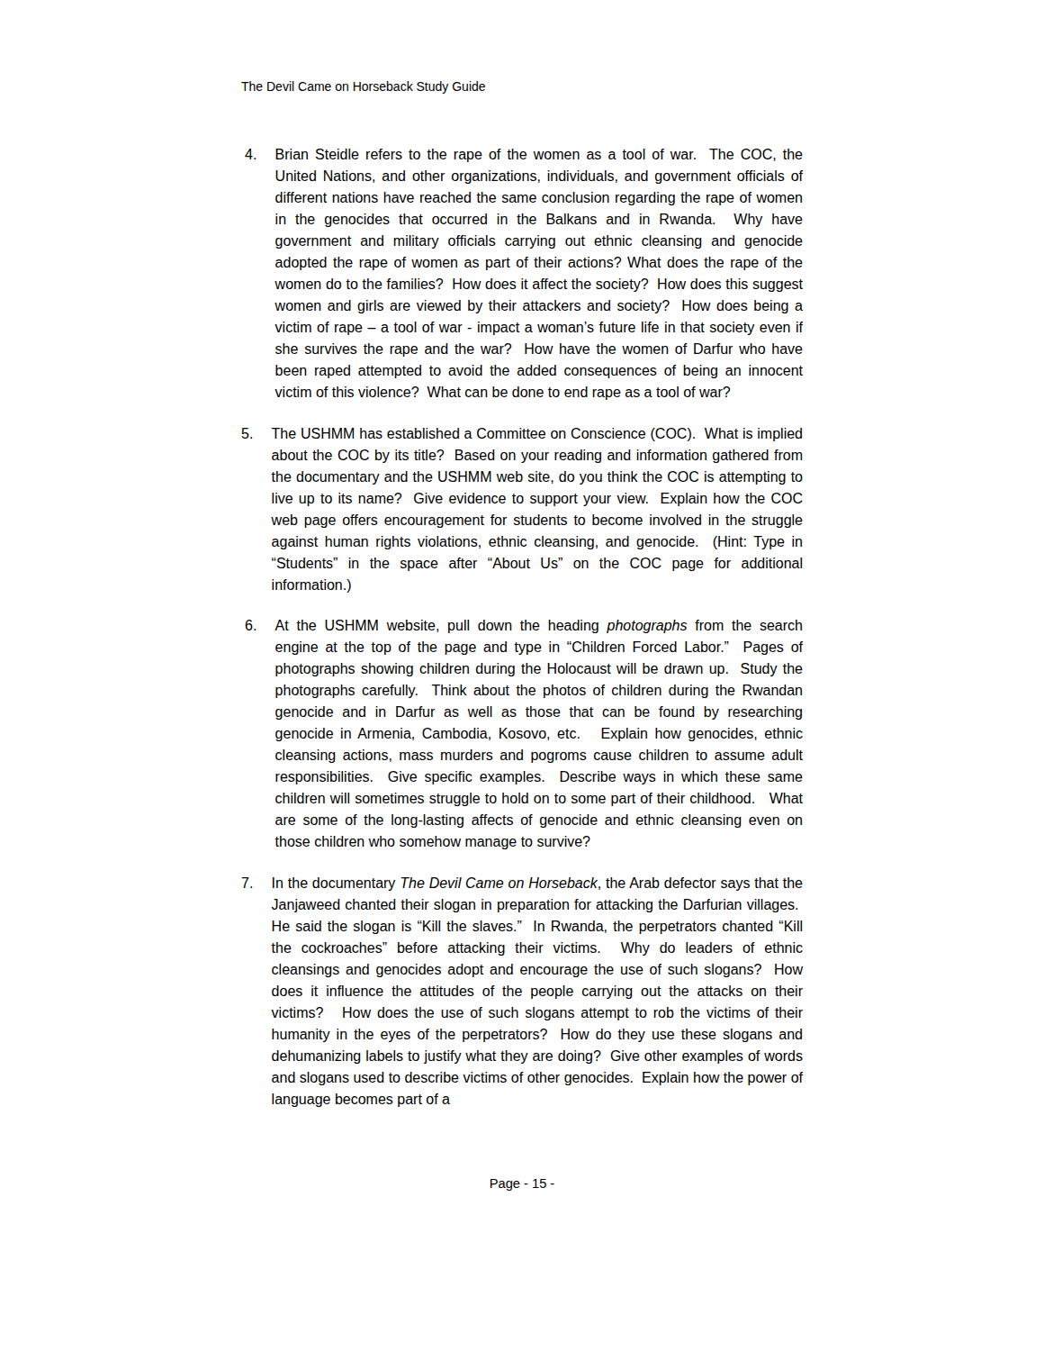The Devil Came on Horseback Study Guide
4. Brian Steidle refers to the rape of the women as a tool of war. The COC, the United Nations, and other organizations, individuals, and government officials of different nations have reached the same conclusion regarding the rape of women in the genocides that occurred in the Balkans and in Rwanda. Why have government and military officials carrying out ethnic cleansing and genocide adopted the rape of women as part of their actions? What does the rape of the women do to the families? How does it affect the society? How does this suggest women and girls are viewed by their attackers and society? How does being a victim of rape – a tool of war - impact a woman’s future life in that society even if she survives the rape and the war? How have the women of Darfur who have been raped attempted to avoid the added consequences of being an innocent victim of this violence? What can be done to end rape as a tool of war?
5. The USHMM has established a Committee on Conscience (COC). What is implied about the COC by its title? Based on your reading and information gathered from the documentary and the USHMM web site, do you think the COC is attempting to live up to its name? Give evidence to support your view. Explain how the COC web page offers encouragement for students to become involved in the struggle against human rights violations, ethnic cleansing, and genocide. (Hint: Type in “Students” in the space after “About Us” on the COC page for additional information.)
6. At the USHMM website, pull down the heading photographs from the search engine at the top of the page and type in “Children Forced Labor.” Pages of photographs showing children during the Holocaust will be drawn up. Study the photographs carefully. Think about the photos of children during the Rwandan genocide and in Darfur as well as those that can be found by researching genocide in Armenia, Cambodia, Kosovo, etc. Explain how genocides, ethnic cleansing actions, mass murders and pogroms cause children to assume adult responsibilities. Give specific examples. Describe ways in which these same children will sometimes struggle to hold on to some part of their childhood. What are some of the long-lasting affects of genocide and ethnic cleansing even on those children who somehow manage to survive?
7. In the documentary The Devil Came on Horseback, the Arab defector says that the Janjaweed chanted their slogan in preparation for attacking the Darfurian villages. He said the slogan is “Kill the slaves.” In Rwanda, the perpetrators chanted “Kill the cockroaches” before attacking their victims. Why do leaders of ethnic cleansings and genocides adopt and encourage the use of such slogans? How does it influence the attitudes of the people carrying out the attacks on their victims? How does the use of such slogans attempt to rob the victims of their humanity in the eyes of the perpetrators? How do they use these slogans and dehumanizing labels to justify what they are doing? Give other examples of words and slogans used to describe victims of other genocides. Explain how the power of language becomes part of a
Page - 15 -